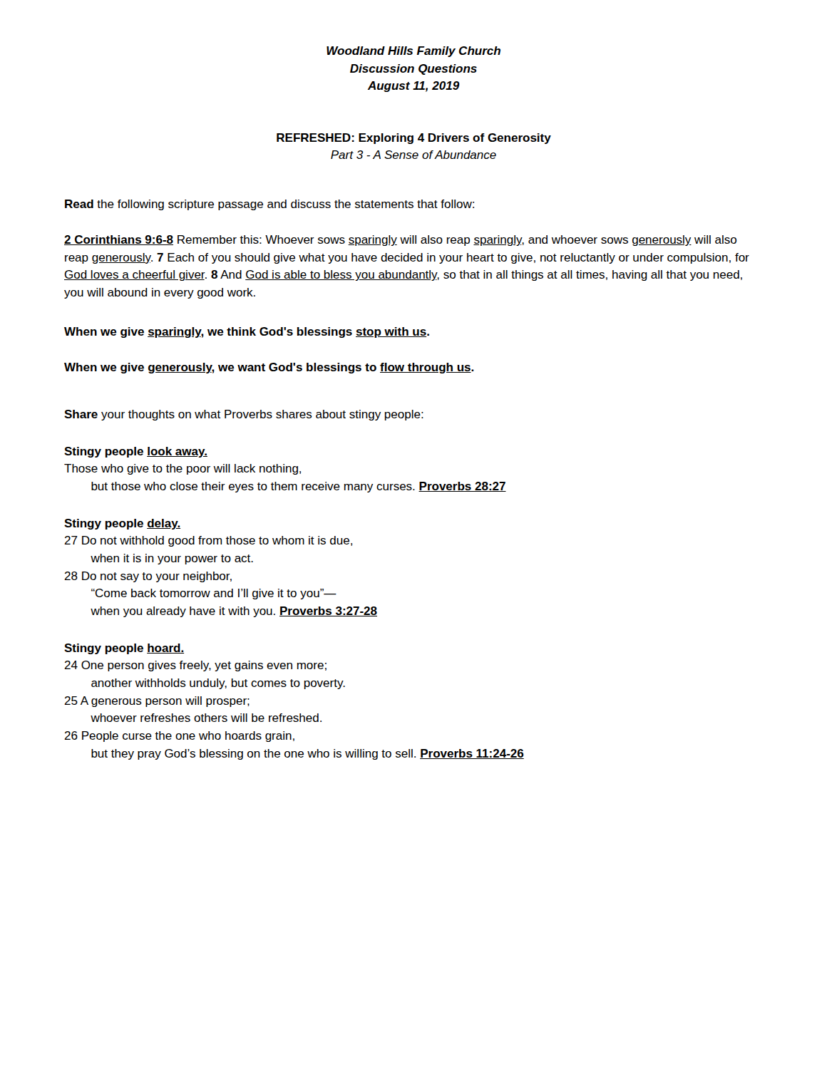Woodland Hills Family Church
Discussion Questions
August 11, 2019
REFRESHED: Exploring 4 Drivers of Generosity
Part 3 - A Sense of Abundance
Read the following scripture passage and discuss the statements that follow:
2 Corinthians 9:6-8 Remember this: Whoever sows sparingly will also reap sparingly, and whoever sows generously will also reap generously. 7 Each of you should give what you have decided in your heart to give, not reluctantly or under compulsion, for God loves a cheerful giver. 8 And God is able to bless you abundantly, so that in all things at all times, having all that you need, you will abound in every good work.
When we give sparingly, we think God's blessings stop with us.
When we give generously, we want God's blessings to flow through us.
Share your thoughts on what Proverbs shares about stingy people:
Stingy people look away.
Those who give to the poor will lack nothing,
but those who close their eyes to them receive many curses. Proverbs 28:27
Stingy people delay.
27 Do not withhold good from those to whom it is due,
when it is in your power to act. 28 Do not say to your neighbor,
“Come back tomorrow and I’ll give it to you”— when you already have it with you. Proverbs 3:27-28
Stingy people hoard.
24 One person gives freely, yet gains even more;
another withholds unduly, but comes to poverty. 25 A generous person will prosper;
whoever refreshes others will be refreshed. 26 People curse the one who hoards grain,
but they pray God’s blessing on the one who is willing to sell. Proverbs 11:24-26